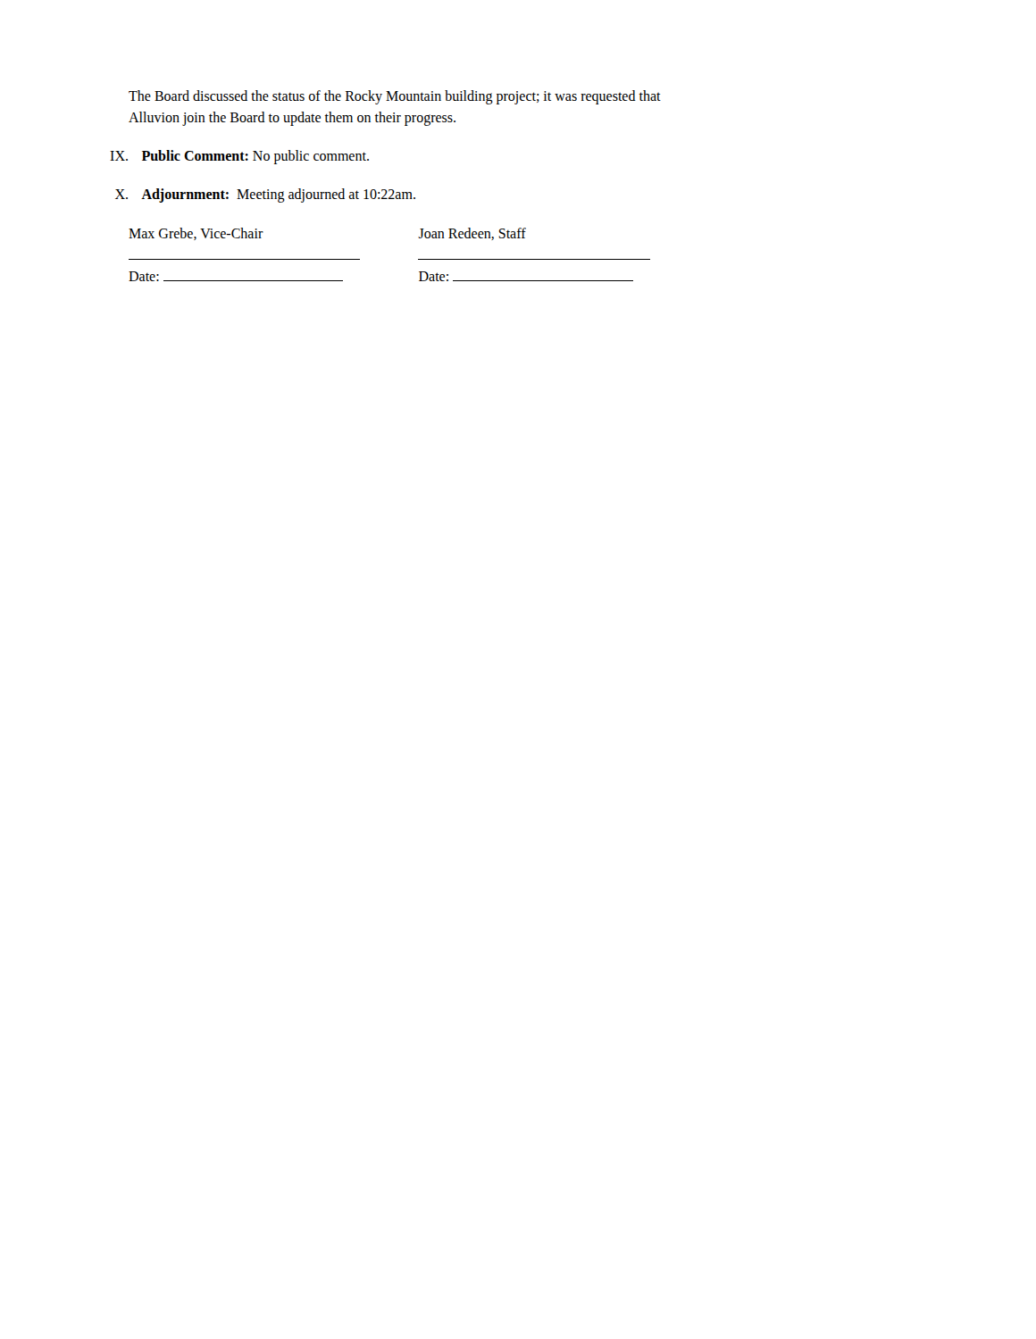The Board discussed the status of the Rocky Mountain building project; it was requested that Alluvion join the Board to update them on their progress.
IX. Public Comment: No public comment.
X. Adjournment: Meeting adjourned at 10:22am.
| Max Grebe, Vice-Chair | Joan Redeen, Staff |
| Date: | Date: |